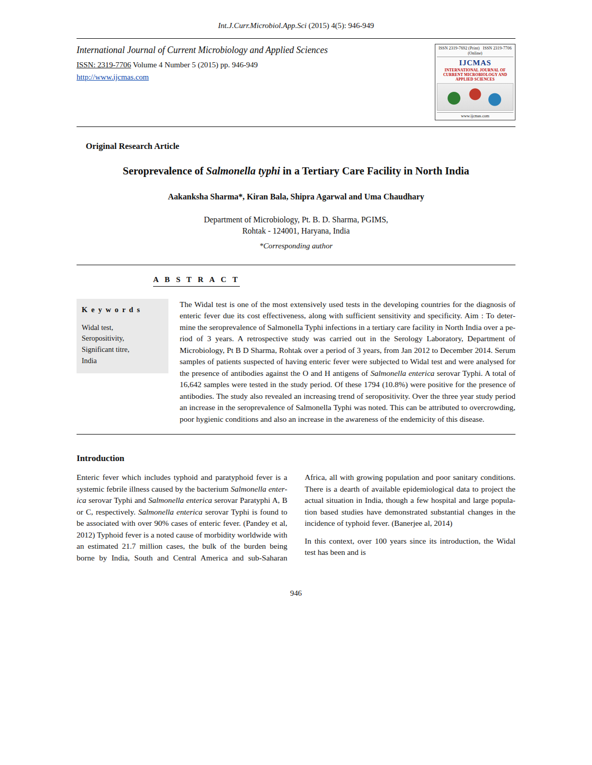Int.J.Curr.Microbiol.App.Sci (2015) 4(5): 946-949
International Journal of Current Microbiology and Applied Sciences
ISSN: 2319-7706 Volume 4 Number 5 (2015) pp. 946-949
http://www.ijcmas.com
ISSN 2319-7692 (Print) ISSN 2319-7706 (Online)
IJCMAS
INTERNATIONAL JOURNAL OF
CURRENT MICROBIOLOGY AND
APPLIED SCIENCES
www.ijcmas.com
Original Research Article
Seroprevalence of Salmonella typhi in a Tertiary Care Facility in North India
Aakanksha Sharma*, Kiran Bala, Shipra Agarwal and Uma Chaudhary
Department of Microbiology, Pt. B. D. Sharma, PGIMS,
Rohtak - 124001, Haryana, India
*Corresponding author
A B S T R A C T
K e y w o r d s
Widal test,
Seropositivity,
Significant titre,
India
The Widal test is one of the most extensively used tests in the developing countries for the diagnosis of enteric fever due its cost effectiveness, along with sufficient sensitivity and specificity. Aim : To determine the seroprevalence of Salmonella Typhi infections in a tertiary care facility in North India over a period of 3 years. A retrospective study was carried out in the Serology Laboratory, Department of Microbiology, Pt B D Sharma, Rohtak over a period of 3 years, from Jan 2012 to December 2014. Serum samples of patients suspected of having enteric fever were subjected to Widal test and were analysed for the presence of antibodies against the O and H antigens of Salmonella enterica serovar Typhi. A total of 16,642 samples were tested in the study period. Of these 1794 (10.8%) were positive for the presence of antibodies. The study also revealed an increasing trend of seropositivity. Over the three year study period an increase in the seroprevalence of Salmonella Typhi was noted. This can be attributed to overcrowding, poor hygienic conditions and also an increase in the awareness of the endemicity of this disease.
Introduction
Enteric fever which includes typhoid and paratyphoid fever is a systemic febrile illness caused by the bacterium Salmonella enterica serovar Typhi and Salmonella enterica serovar Paratyphi A, B or C, respectively. Salmonella enterica serovar Typhi is found to be associated with over 90% cases of enteric fever. (Pandey et al, 2012) Typhoid fever is a noted cause of morbidity worldwide with an estimated 21.7 million cases, the bulk of the burden being borne by India, South and Central America and sub-Saharan Africa, all with growing population and poor sanitary conditions. There is a dearth of available epidemiological data to project the actual situation in India, though a few hospital and large population based studies have demonstrated substantial changes in the incidence of typhoid fever. (Banerjee al, 2014)
In this context, over 100 years since its introduction, the Widal test has been and is
946